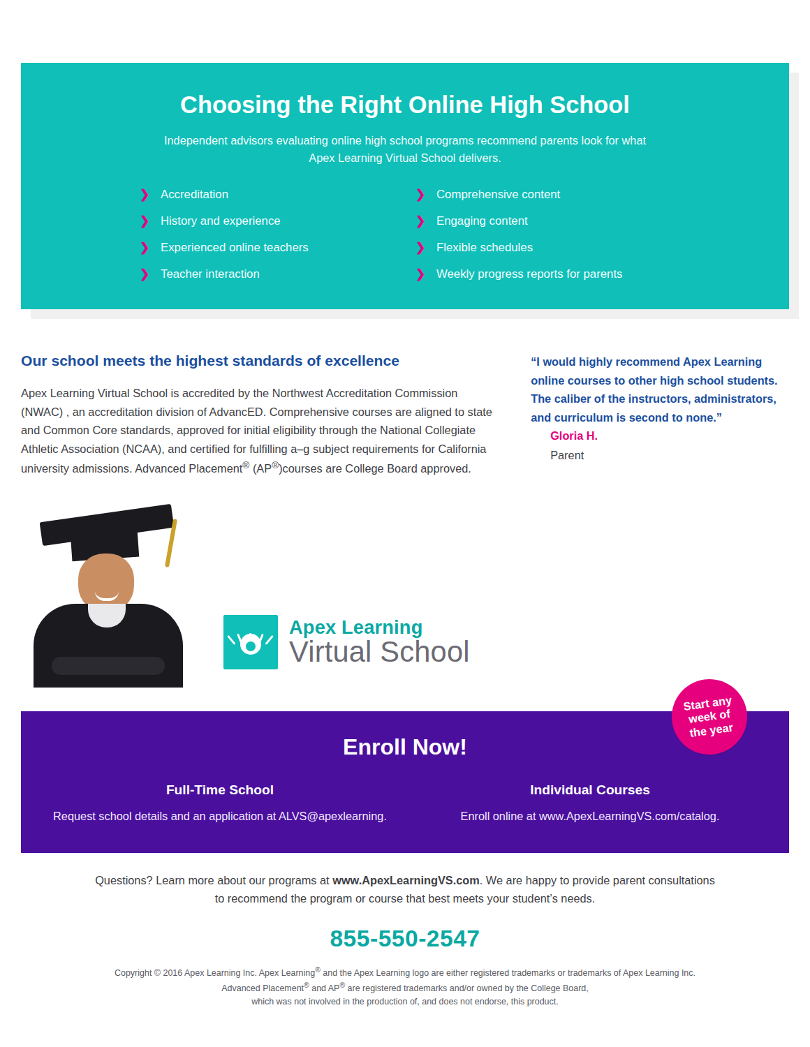Choosing the Right Online High School
Independent advisors evaluating online high school programs recommend parents look for what Apex Learning Virtual School delivers.
Accreditation
Comprehensive content
History and experience
Engaging content
Experienced online teachers
Flexible schedules
Teacher interaction
Weekly progress reports for parents
Our school meets the highest standards of excellence
Apex Learning Virtual School is accredited by the Northwest Accreditation Commission (NWAC) , an accreditation division of AdvancED. Comprehensive courses are aligned to state and Common Core standards, approved for initial eligibility through the National Collegiate Athletic Association (NCAA), and certified for fulfilling a–g subject requirements for California university admissions. Advanced Placement® (AP®)courses are College Board approved.
“I would highly recommend Apex Learning online courses to other high school students. The caliber of the instructors, administrators, and curriculum is second to none.”
Gloria H.
Parent
Apex Learning
Virtual School
Start any
week of
the year
Enroll Now!
Full-Time School
Request school details and an application at ALVS@apexlearning.
Individual Courses
Enroll online at www.ApexLearningVS.com/catalog.
Questions? Learn more about our programs at www.ApexLearningVS.com. We are happy to provide parent consultations to recommend the program or course that best meets your student’s needs.
855-550-2547
Copyright © 2016 Apex Learning Inc. Apex Learning® and the Apex Learning logo are either registered trademarks or trademarks of Apex Learning Inc.
Advanced Placement® and AP® are registered trademarks and/or owned by the College Board,
which was not involved in the production of, and does not endorse, this product.